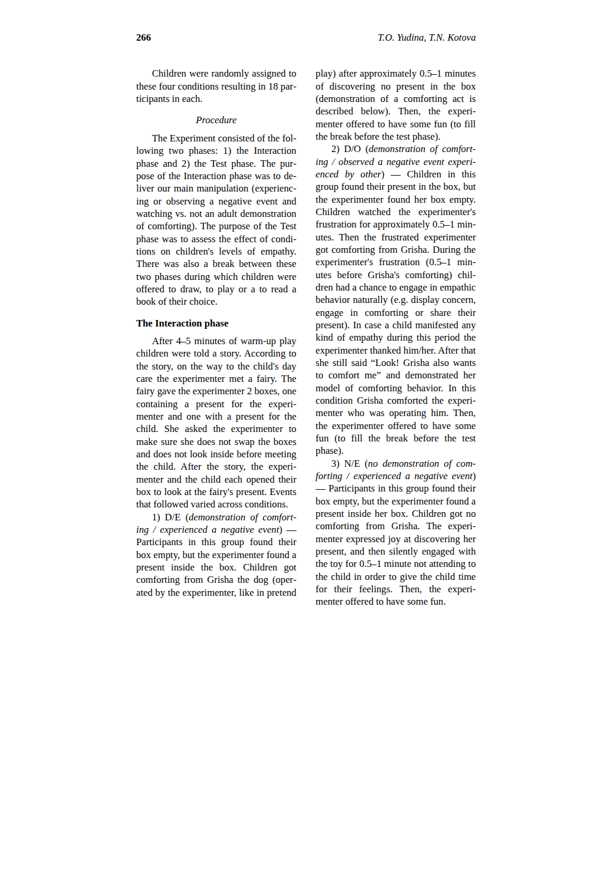266 T.O. Yudina, T.N. Kotova
Children were randomly assigned to these four conditions resulting in 18 participants in each.
Procedure
The Experiment consisted of the following two phases: 1) the Interaction phase and 2) the Test phase. The purpose of the Interaction phase was to deliver our main manipulation (experiencing or observing a negative event and watching vs. not an adult demonstration of comforting). The purpose of the Test phase was to assess the effect of conditions on children's levels of empathy. There was also a break between these two phases during which children were offered to draw, to play or a to read a book of their choice.
The Interaction phase
After 4–5 minutes of warm-up play children were told a story. According to the story, on the way to the child's day care the experimenter met a fairy. The fairy gave the experimenter 2 boxes, one containing a present for the experimenter and one with a present for the child. She asked the experimenter to make sure she does not swap the boxes and does not look inside before meeting the child. After the story, the experimenter and the child each opened their box to look at the fairy's present. Events that followed varied across conditions.
1) D/E (demonstration of comforting / experienced a negative event) — Participants in this group found their box empty, but the experimenter found a present inside the box. Children got comforting from Grisha the dog (operated by the experimenter, like in pretend play) after approximately 0.5–1 minutes of discovering no present in the box (demonstration of a comforting act is described below). Then, the experimenter offered to have some fun (to fill the break before the test phase).
2) D/O (demonstration of comforting / observed a negative event experienced by other) — Children in this group found their present in the box, but the experimenter found her box empty. Children watched the experimenter's frustration for approximately 0.5–1 minutes. Then the frustrated experimenter got comforting from Grisha. During the experimenter's frustration (0.5–1 minutes before Grisha's comforting) children had a chance to engage in empathic behavior naturally (e.g. display concern, engage in comforting or share their present). In case a child manifested any kind of empathy during this period the experimenter thanked him/her. After that she still said “Look! Grisha also wants to comfort me” and demonstrated her model of comforting behavior. In this condition Grisha comforted the experimenter who was operating him. Then, the experimenter offered to have some fun (to fill the break before the test phase).
3) N/E (no demonstration of comforting / experienced a negative event) — Participants in this group found their box empty, but the experimenter found a present inside her box. Children got no comforting from Grisha. The experimenter expressed joy at discovering her present, and then silently engaged with the toy for 0.5–1 minute not attending to the child in order to give the child time for their feelings. Then, the experimenter offered to have some fun.